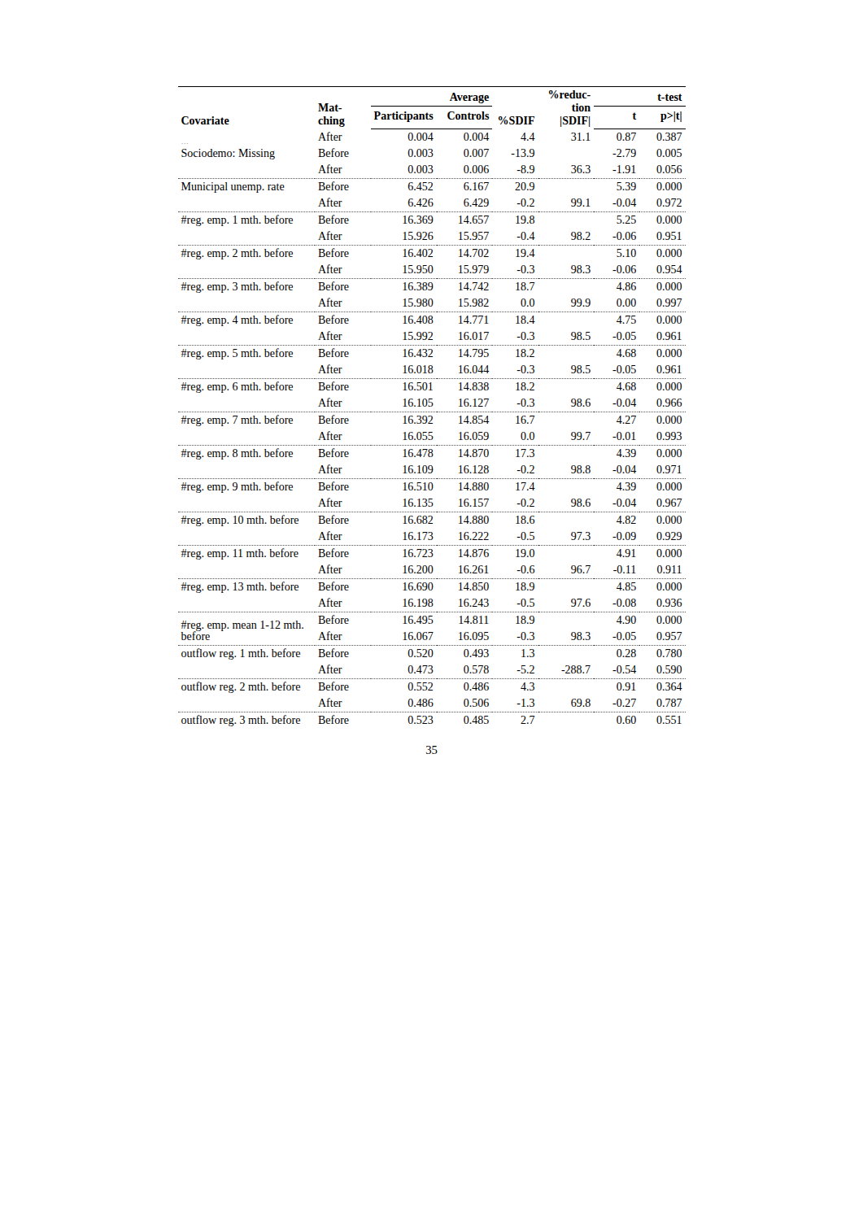| Covariate | Mat- ching | Average | %SDIF | %reduc- tion /SDIF/ | t-test |
| --- | --- | --- | --- | --- | --- |
| Participants | Controls | t | p>/t/ |
| … | After | 0.004 | 0.004 | 4.4 | 31.1 | 0.87 | 0.387 |
| Sociodemo: Missing | Before | 0.003 | 0.007 | -13.9 | | -2.79 | 0.005 |
| | After | 0.003 | 0.006 | -8.9 | 36.3 | -1.91 | 0.056 |
| Municipal unemp. rate | Before | 6.452 | 6.167 | 20.9 | | 5.39 | 0.000 |
| | After | 6.426 | 6.429 | -0.2 | 99.1 | -0.04 | 0.972 |
| #reg. emp. 1 mth. before | Before | 16.369 | 14.657 | 19.8 | | 5.25 | 0.000 |
| | After | 15.926 | 15.957 | -0.4 | 98.2 | -0.06 | 0.951 |
| #reg. emp. 2 mth. before | Before | 16.402 | 14.702 | 19.4 | | 5.10 | 0.000 |
| | After | 15.950 | 15.979 | -0.3 | 98.3 | -0.06 | 0.954 |
| #reg. emp. 3 mth. before | Before | 16.389 | 14.742 | 18.7 | | 4.86 | 0.000 |
| | After | 15.980 | 15.982 | 0.0 | 99.9 | 0.00 | 0.997 |
| #reg. emp. 4 mth. before | Before | 16.408 | 14.771 | 18.4 | | 4.75 | 0.000 |
| | After | 15.992 | 16.017 | -0.3 | 98.5 | -0.05 | 0.961 |
| #reg. emp. 5 mth. before | Before | 16.432 | 14.795 | 18.2 | | 4.68 | 0.000 |
| | After | 16.018 | 16.044 | -0.3 | 98.5 | -0.05 | 0.961 |
| #reg. emp. 6 mth. before | Before | 16.501 | 14.838 | 18.2 | | 4.68 | 0.000 |
| | After | 16.105 | 16.127 | -0.3 | 98.6 | -0.04 | 0.966 |
| #reg. emp. 7 mth. before | Before | 16.392 | 14.854 | 16.7 | | 4.27 | 0.000 |
| | After | 16.055 | 16.059 | 0.0 | 99.7 | -0.01 | 0.993 |
| #reg. emp. 8 mth. before | Before | 16.478 | 14.870 | 17.3 | | 4.39 | 0.000 |
| | After | 16.109 | 16.128 | -0.2 | 98.8 | -0.04 | 0.971 |
| #reg. emp. 9 mth. before | Before | 16.510 | 14.880 | 17.4 | | 4.39 | 0.000 |
| | After | 16.135 | 16.157 | -0.2 | 98.6 | -0.04 | 0.967 |
| #reg. emp. 10 mth. before | Before | 16.682 | 14.880 | 18.6 | | 4.82 | 0.000 |
| | After | 16.173 | 16.222 | -0.5 | 97.3 | -0.09 | 0.929 |
| #reg. emp. 11 mth. before | Before | 16.723 | 14.876 | 19.0 | | 4.91 | 0.000 |
| | After | 16.200 | 16.261 | -0.6 | 96.7 | -0.11 | 0.911 |
| #reg. emp. 13 mth. before | Before | 16.690 | 14.850 | 18.9 | | 4.85 | 0.000 |
| | After | 16.198 | 16.243 | -0.5 | 97.6 | -0.08 | 0.936 |
| #reg. emp. mean 1-12 mth. before | Before | 16.495 | 14.811 | 18.9 | | 4.90 | 0.000 |
| After | 16.067 | 16.095 | -0.3 | 98.3 | -0.05 | 0.957 |
| outflow reg. 1 mth. before | Before | 0.520 | 0.493 | 1.3 | | 0.28 | 0.780 |
| | After | 0.473 | 0.578 | -5.2 | -288.7 | -0.54 | 0.590 |
| outflow reg. 2 mth. before | Before | 0.552 | 0.486 | 4.3 | | 0.91 | 0.364 |
| | After | 0.486 | 0.506 | -1.3 | 69.8 | -0.27 | 0.787 |
| outflow reg. 3 mth. before | Before | 0.523 | 0.485 | 2.7 | | 0.60 | 0.551 |
35